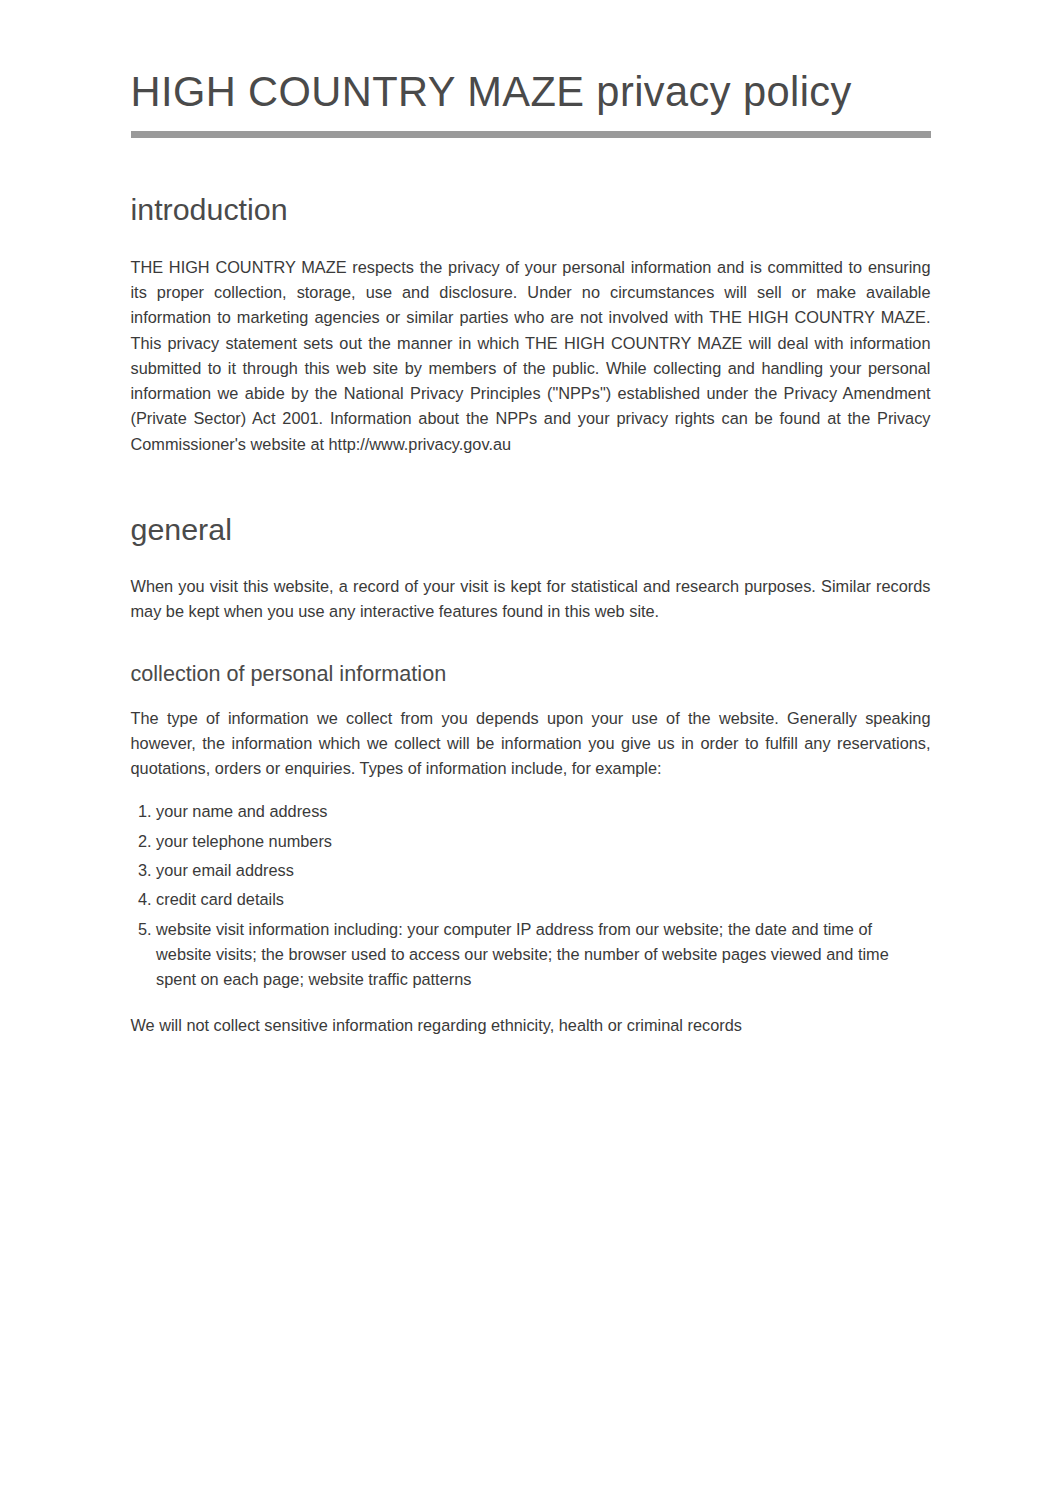HIGH COUNTRY MAZE privacy policy
introduction
THE HIGH COUNTRY MAZE respects the privacy of your personal information and is committed to ensuring its proper collection, storage, use and disclosure. Under no circumstances will sell or make available information to marketing agencies or similar parties who are not involved with THE HIGH COUNTRY MAZE. This privacy statement sets out the manner in which THE HIGH COUNTRY MAZE will deal with information submitted to it through this web site by members of the public. While collecting and handling your personal information we abide by the National Privacy Principles ("NPPs") established under the Privacy Amendment (Private Sector) Act 2001. Information about the NPPs and your privacy rights can be found at the Privacy Commissioner's website at http://www.privacy.gov.au
general
When you visit this website, a record of your visit is kept for statistical and research purposes. Similar records may be kept when you use any interactive features found in this web site.
collection of personal information
The type of information we collect from you depends upon your use of the website. Generally speaking however, the information which we collect will be information you give us in order to fulfill any reservations, quotations, orders or enquiries. Types of information include, for example:
your name and address
your telephone numbers
your email address
credit card details
website visit information including: your computer IP address from our website; the date and time of website visits; the browser used to access our website; the number of website pages viewed and time spent on each page; website traffic patterns
We will not collect sensitive information regarding ethnicity, health or criminal records